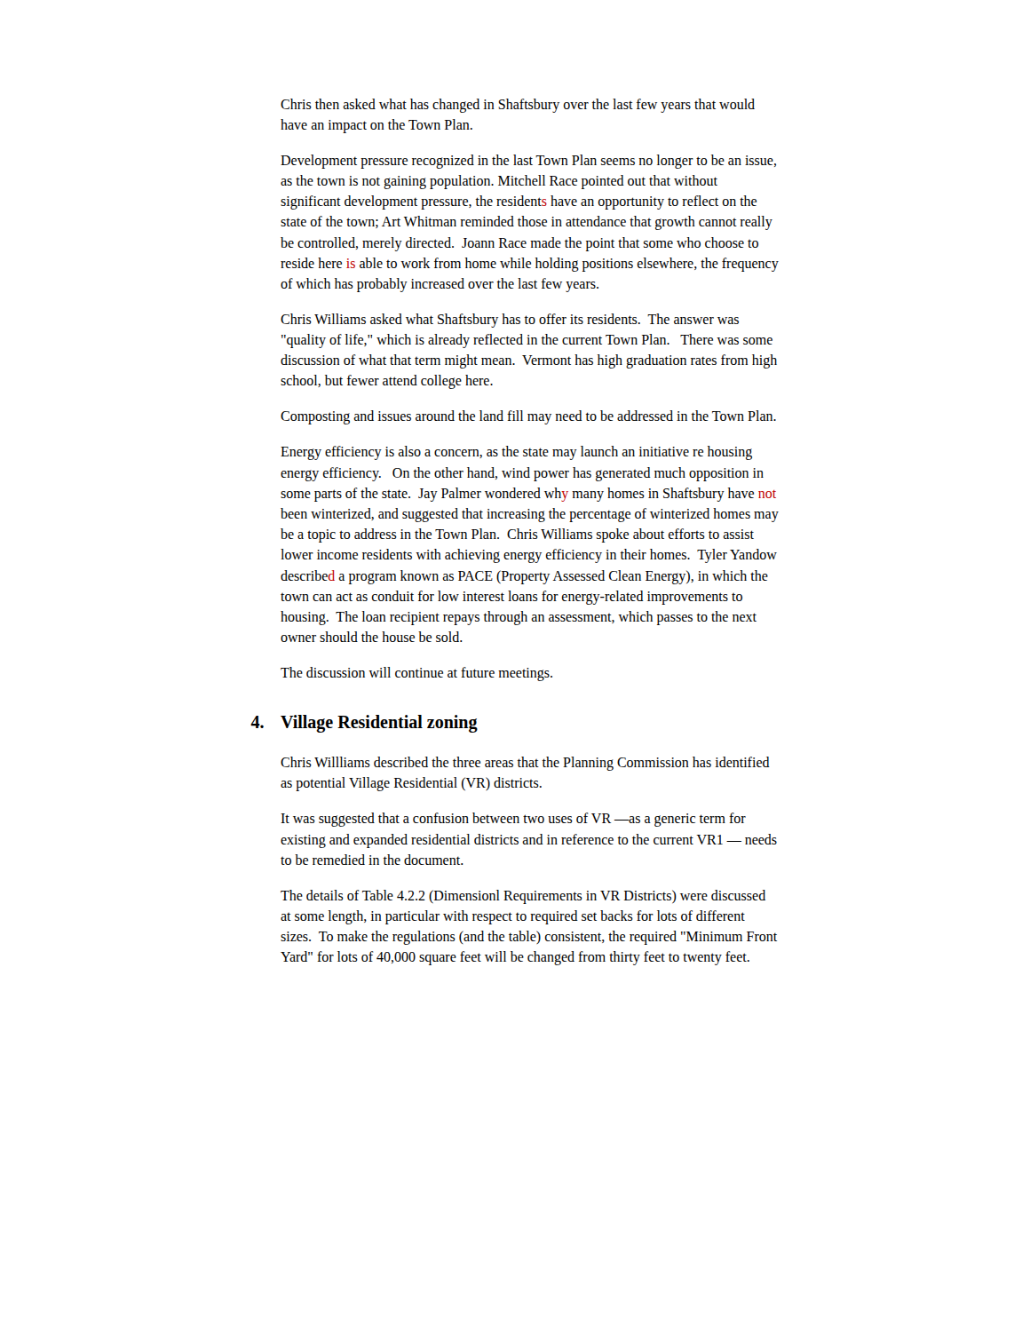Chris then asked what has changed in Shaftsbury over the last few years that would have an impact on the Town Plan.
Development pressure recognized in the last Town Plan seems no longer to be an issue, as the town is not gaining population. Mitchell Race pointed out that without significant development pressure, the residents have an opportunity to reflect on the state of the town; Art Whitman reminded those in attendance that growth cannot really be controlled, merely directed. Joann Race made the point that some who choose to reside here is able to work from home while holding positions elsewhere, the frequency of which has probably increased over the last few years.
Chris Williams asked what Shaftsbury has to offer its residents. The answer was "quality of life," which is already reflected in the current Town Plan. There was some discussion of what that term might mean. Vermont has high graduation rates from high school, but fewer attend college here.
Composting and issues around the land fill may need to be addressed in the Town Plan.
Energy efficiency is also a concern, as the state may launch an initiative re housing energy efficiency. On the other hand, wind power has generated much opposition in some parts of the state. Jay Palmer wondered why many homes in Shaftsbury have not been winterized, and suggested that increasing the percentage of winterized homes may be a topic to address in the Town Plan. Chris Williams spoke about efforts to assist lower income residents with achieving energy efficiency in their homes. Tyler Yandow described a program known as PACE (Property Assessed Clean Energy), in which the town can act as conduit for low interest loans for energy-related improvements to housing. The loan recipient repays through an assessment, which passes to the next owner should the house be sold.
The discussion will continue at future meetings.
4. Village Residential zoning
Chris Willliams described the three areas that the Planning Commission has identified as potential Village Residential (VR) districts.
It was suggested that a confusion between two uses of VR —as a generic term for existing and expanded residential districts and in reference to the current VR1 — needs to be remedied in the document.
The details of Table 4.2.2 (Dimensionl Requirements in VR Districts) were discussed at some length, in particular with respect to required set backs for lots of different sizes. To make the regulations (and the table) consistent, the required "Minimum Front Yard" for lots of 40,000 square feet will be changed from thirty feet to twenty feet.